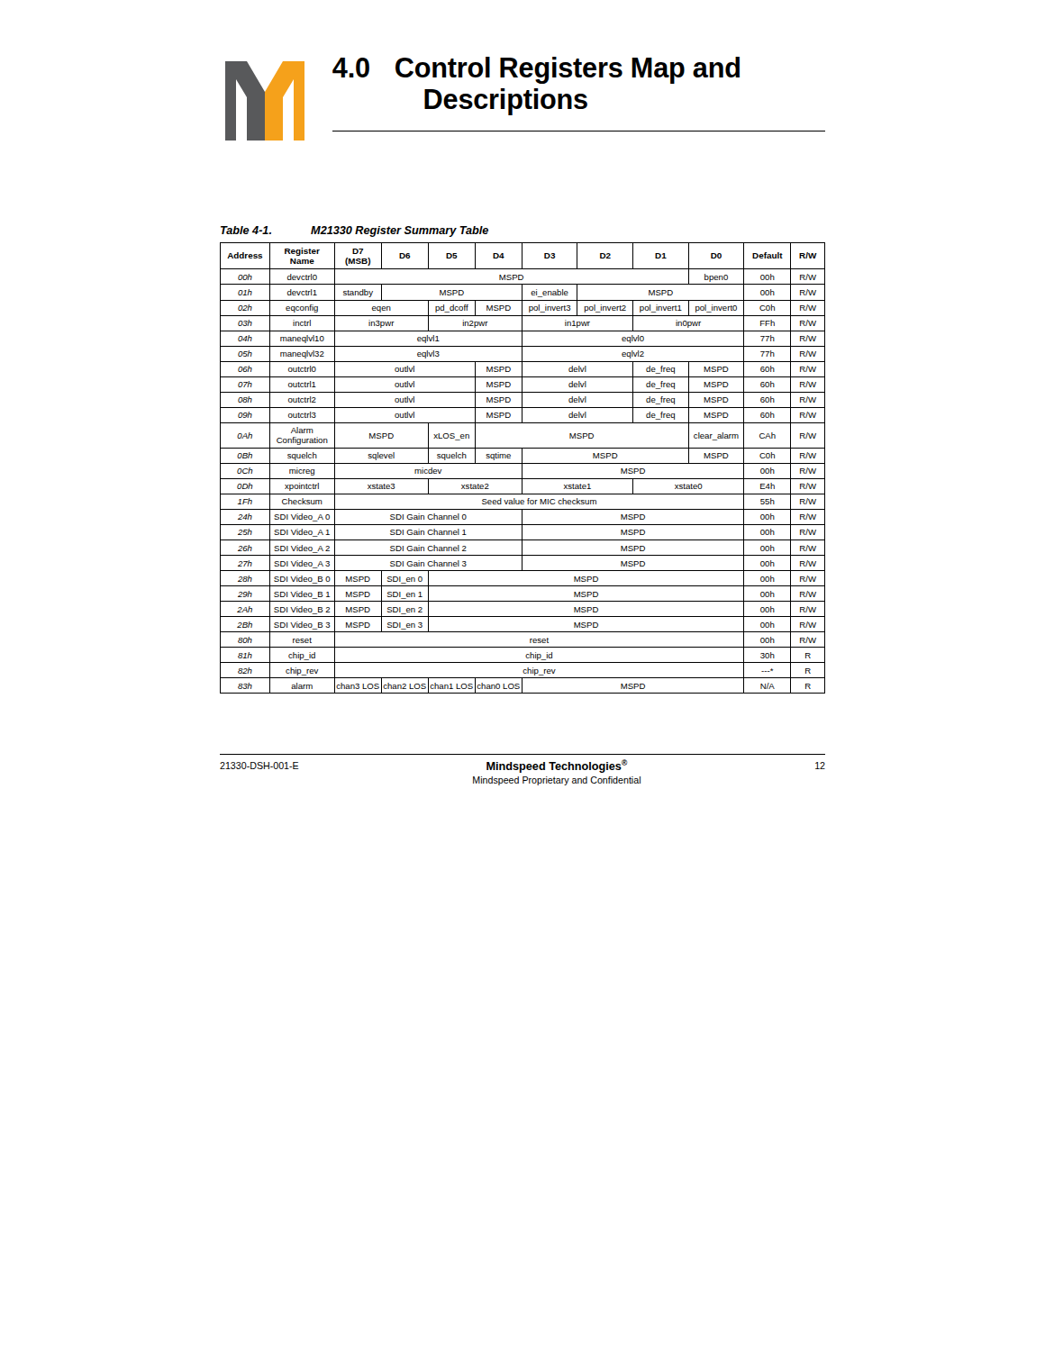4.0 Control Registers Map and
Descriptions
Table 4-1. M21330 Register Summary Table
| Address | Register Name | D7 (MSB) | D6 | D5 | D4 | D3 | D2 | D1 | D0 | Default | R/W |
| --- | --- | --- | --- | --- | --- | --- | --- | --- | --- | --- | --- |
| 00h | devctrl0 | MSPD | bpen0 | 00h | R/W |
| 01h | devctrl1 | standby | MSPD | ei_enable | MSPD | 00h | R/W |
| 02h | eqconfig | eqen | pd_dcoff | MSPD | pol_invert3 | pol_invert2 | pol_invert1 | pol_invert0 | C0h | R/W |
| 03h | inctrl | in3pwr | in2pwr | in1pwr | in0pwr | FFh | R/W |
| 04h | maneqlvl10 | eqlvl1 | eqlvl0 | 77h | R/W |
| 05h | maneqlvl32 | eqlvl3 | eqlvl2 | 77h | R/W |
| 06h | outctrl0 | outlvl | MSPD | delvl | de_freq | MSPD | 60h | R/W |
| 07h | outctrl1 | outlvl | MSPD | delvl | de_freq | MSPD | 60h | R/W |
| 08h | outctrl2 | outlvl | MSPD | delvl | de_freq | MSPD | 60h | R/W |
| 09h | outctrl3 | outlvl | MSPD | delvl | de_freq | MSPD | 60h | R/W |
| 0Ah | Alarm Configuration | MSPD | xLOS_en | MSPD | clear_alarm | CAh | R/W |
| 0Bh | squelch | sqlevel | squelch | sqtime | MSPD | MSPD | C0h | R/W |
| 0Ch | micreg | micdev | MSPD | 00h | R/W |
| 0Dh | xpointctrl | xstate3 | xstate2 | xstate1 | xstate0 | E4h | R/W |
| 1Fh | Checksum | Seed value for MIC checksum | 55h | R/W |
| 24h | SDI Video_A 0 | SDI Gain Channel 0 | MSPD | 00h | R/W |
| 25h | SDI Video_A 1 | SDI Gain Channel 1 | MSPD | 00h | R/W |
| 26h | SDI Video_A 2 | SDI Gain Channel 2 | MSPD | 00h | R/W |
| 27h | SDI Video_A 3 | SDI Gain Channel 3 | MSPD | 00h | R/W |
| 28h | SDI Video_B 0 | MSPD | SDI_en 0 | MSPD | 00h | R/W |
| 29h | SDI Video_B 1 | MSPD | SDI_en 1 | MSPD | 00h | R/W |
| 2Ah | SDI Video_B 2 | MSPD | SDI_en 2 | MSPD | 00h | R/W |
| 2Bh | SDI Video_B 3 | MSPD | SDI_en 3 | MSPD | 00h | R/W |
| 80h | reset | reset | 00h | R/W |
| 81h | chip_id | chip_id | 30h | R |
| 82h | chip_rev | chip_rev | ---* | R |
| 83h | alarm | chan3 LOS | chan2 LOS | chan1 LOS | chan0 LOS | MSPD | N/A | R |
21330-DSH-001-E
Mindspeed Technologies®
Mindspeed Proprietary and Confidential
12